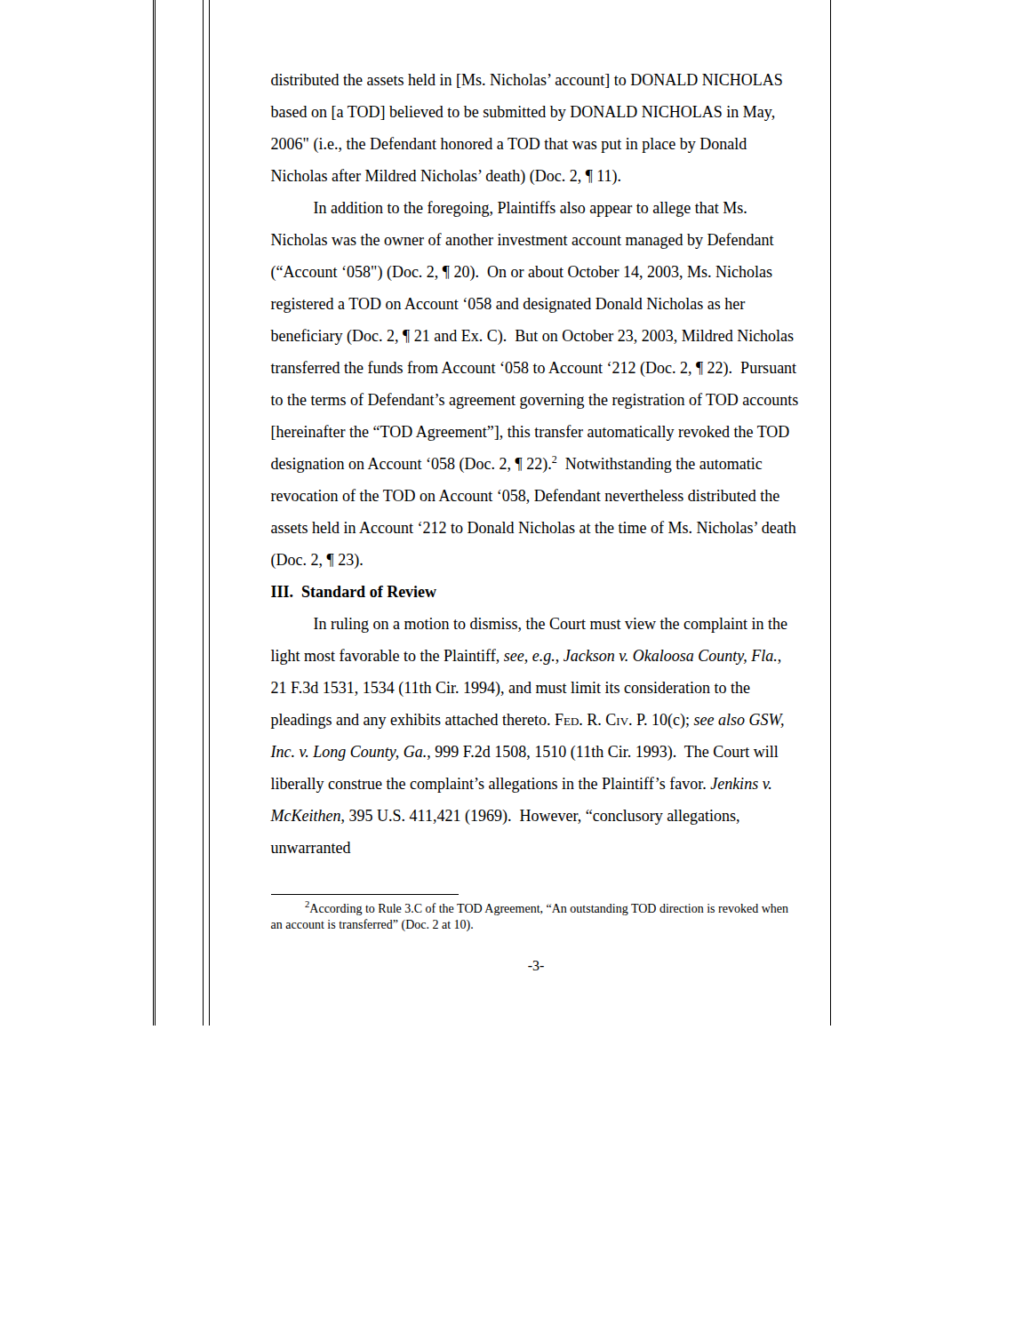distributed the assets held in [Ms. Nicholas’ account] to DONALD NICHOLAS based on [a TOD] believed to be submitted by DONALD NICHOLAS in May, 2006" (i.e., the Defendant honored a TOD that was put in place by Donald Nicholas after Mildred Nicholas’ death) (Doc. 2, ¶ 11).
In addition to the foregoing, Plaintiffs also appear to allege that Ms. Nicholas was the owner of another investment account managed by Defendant (“Account ‘058") (Doc. 2, ¶ 20). On or about October 14, 2003, Ms. Nicholas registered a TOD on Account ‘058 and designated Donald Nicholas as her beneficiary (Doc. 2, ¶ 21 and Ex. C). But on October 23, 2003, Mildred Nicholas transferred the funds from Account ‘058 to Account ‘212 (Doc. 2, ¶ 22). Pursuant to the terms of Defendant’s agreement governing the registration of TOD accounts [hereinafter the “TOD Agreement”], this transfer automatically revoked the TOD designation on Account ‘058 (Doc. 2, ¶ 22).2 Notwithstanding the automatic revocation of the TOD on Account ‘058, Defendant nevertheless distributed the assets held in Account ‘212 to Donald Nicholas at the time of Ms. Nicholas’ death (Doc. 2, ¶ 23).
III. Standard of Review
In ruling on a motion to dismiss, the Court must view the complaint in the light most favorable to the Plaintiff, see, e.g., Jackson v. Okaloosa County, Fla., 21 F.3d 1531, 1534 (11th Cir. 1994), and must limit its consideration to the pleadings and any exhibits attached thereto. Fed. R. Civ. P. 10(c); see also GSW, Inc. v. Long County, Ga., 999 F.2d 1508, 1510 (11th Cir. 1993). The Court will liberally construe the complaint’s allegations in the Plaintiff’s favor. Jenkins v. McKeithen, 395 U.S. 411,421 (1969). However, “conclusory allegations, unwarranted
2According to Rule 3.C of the TOD Agreement, “An outstanding TOD direction is revoked when an account is transferred” (Doc. 2 at 10).
-3-